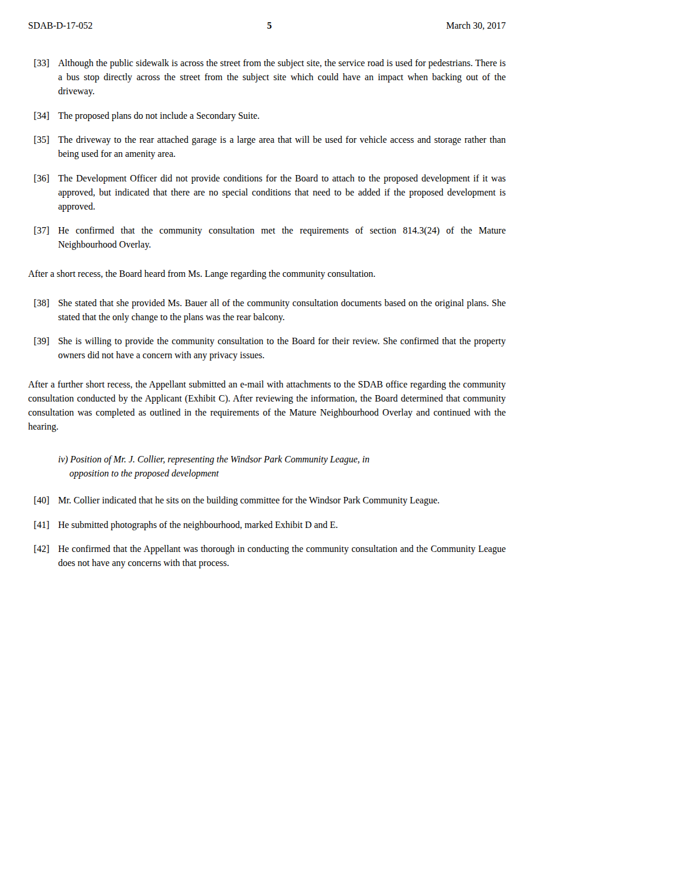SDAB-D-17-052
5
March 30, 2017
[33]
Although the public sidewalk is across the street from the subject site, the service road is used for pedestrians. There is a bus stop directly across the street from the subject site which could have an impact when backing out of the driveway.
[34]
The proposed plans do not include a Secondary Suite.
[35]
The driveway to the rear attached garage is a large area that will be used for vehicle access and storage rather than being used for an amenity area.
[36]
The Development Officer did not provide conditions for the Board to attach to the proposed development if it was approved, but indicated that there are no special conditions that need to be added if the proposed development is approved.
[37]
He confirmed that the community consultation met the requirements of section 814.3(24) of the Mature Neighbourhood Overlay.
After a short recess, the Board heard from Ms. Lange regarding the community consultation.
[38]
She stated that she provided Ms. Bauer all of the community consultation documents based on the original plans. She stated that the only change to the plans was the rear balcony.
[39]
She is willing to provide the community consultation to the Board for their review. She confirmed that the property owners did not have a concern with any privacy issues.
After a further short recess, the Appellant submitted an e-mail with attachments to the SDAB office regarding the community consultation conducted by the Applicant (Exhibit C). After reviewing the information, the Board determined that community consultation was completed as outlined in the requirements of the Mature Neighbourhood Overlay and continued with the hearing.
iv) Position of Mr. J. Collier, representing the Windsor Park Community League, in opposition to the proposed development
[40]
Mr. Collier indicated that he sits on the building committee for the Windsor Park Community League.
[41]
He submitted photographs of the neighbourhood, marked Exhibit D and E.
[42]
He confirmed that the Appellant was thorough in conducting the community consultation and the Community League does not have any concerns with that process.